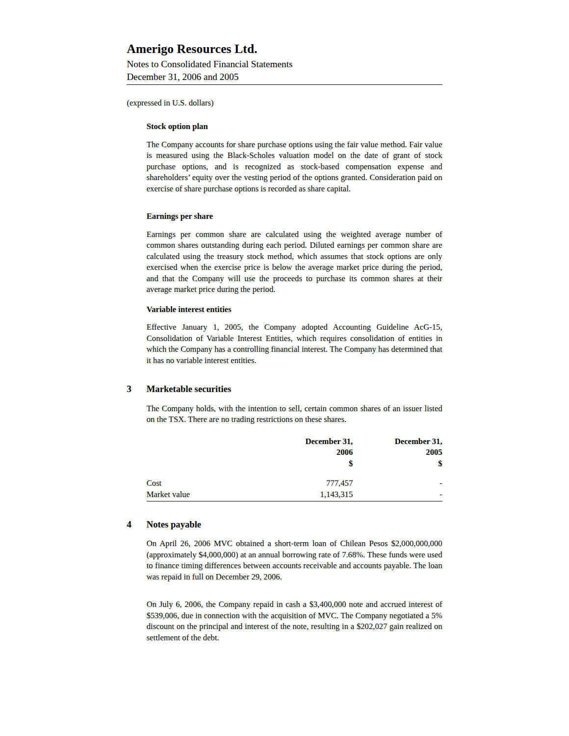Amerigo Resources Ltd.
Notes to Consolidated Financial Statements
December 31, 2006 and 2005
(expressed in U.S. dollars)
Stock option plan
The Company accounts for share purchase options using the fair value method. Fair value is measured using the Black-Scholes valuation model on the date of grant of stock purchase options, and is recognized as stock-based compensation expense and shareholders’ equity over the vesting period of the options granted. Consideration paid on exercise of share purchase options is recorded as share capital.
Earnings per share
Earnings per common share are calculated using the weighted average number of common shares outstanding during each period. Diluted earnings per common share are calculated using the treasury stock method, which assumes that stock options are only exercised when the exercise price is below the average market price during the period, and that the Company will use the proceeds to purchase its common shares at their average market price during the period.
Variable interest entities
Effective January 1, 2005, the Company adopted Accounting Guideline AcG-15, Consolidation of Variable Interest Entities, which requires consolidation of entities in which the Company has a controlling financial interest. The Company has determined that it has no variable interest entities.
3
Marketable securities
The Company holds, with the intention to sell, certain common shares of an issuer listed on the TSX. There are no trading restrictions on these shares.
| | December 31, 2006 $ | December 31, 2005 $ |
| --- | --- | --- |
| Cost | 777,457 | - |
| Market value | 1,143,315 | - |
4
Notes payable
On April 26, 2006 MVC obtained a short-term loan of Chilean Pesos $2,000,000,000 (approximately $4,000,000) at an annual borrowing rate of 7.68%. These funds were used to finance timing differences between accounts receivable and accounts payable. The loan was repaid in full on December 29, 2006.
On July 6, 2006, the Company repaid in cash a $3,400,000 note and accrued interest of $539,006, due in connection with the acquisition of MVC. The Company negotiated a 5% discount on the principal and interest of the note, resulting in a $202,027 gain realized on settlement of the debt.